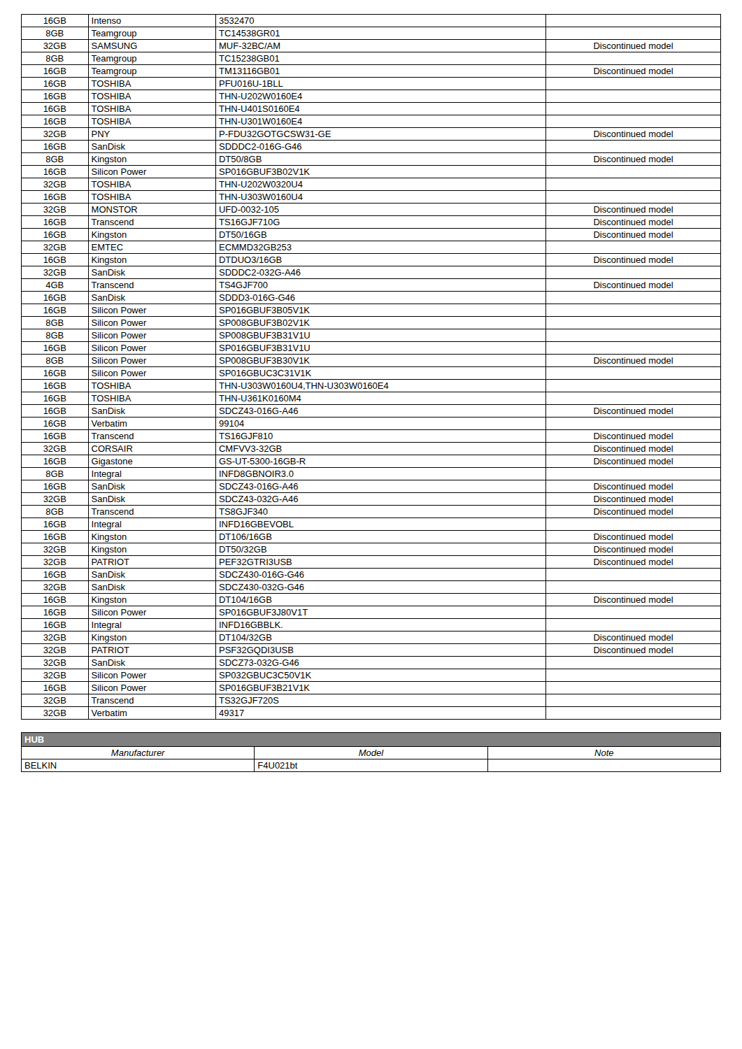| 16GB | Intenso | 3532470 | |
| 8GB | Teamgroup | TC14538GR01 | |
| 32GB | SAMSUNG | MUF-32BC/AM | Discontinued model |
| 8GB | Teamgroup | TC15238GB01 | |
| 16GB | Teamgroup | TM13116GB01 | Discontinued model |
| 16GB | TOSHIBA | PFU016U-1BLL | |
| 16GB | TOSHIBA | THN-U202W0160E4 | |
| 16GB | TOSHIBA | THN-U401S0160E4 | |
| 16GB | TOSHIBA | THN-U301W0160E4 | |
| 32GB | PNY | P-FDU32GOTGCSW31-GE | Discontinued model |
| 16GB | SanDisk | SDDDC2-016G-G46 | |
| 8GB | Kingston | DT50/8GB | Discontinued model |
| 16GB | Silicon Power | SP016GBUF3B02V1K | |
| 32GB | TOSHIBA | THN-U202W0320U4 | |
| 16GB | TOSHIBA | THN-U303W0160U4 | |
| 32GB | MONSTOR | UFD-0032-105 | Discontinued model |
| 16GB | Transcend | TS16GJF710G | Discontinued model |
| 16GB | Kingston | DT50/16GB | Discontinued model |
| 32GB | EMTEC | ECMMD32GB253 | |
| 16GB | Kingston | DTDUO3/16GB | Discontinued model |
| 32GB | SanDisk | SDDDC2-032G-A46 | |
| 4GB | Transcend | TS4GJF700 | Discontinued model |
| 16GB | SanDisk | SDDD3-016G-G46 | |
| 16GB | Silicon Power | SP016GBUF3B05V1K | |
| 8GB | Silicon Power | SP008GBUF3B02V1K | |
| 8GB | Silicon Power | SP008GBUF3B31V1U | |
| 16GB | Silicon Power | SP016GBUF3B31V1U | |
| 8GB | Silicon Power | SP008GBUF3B30V1K | Discontinued model |
| 16GB | Silicon Power | SP016GBUC3C31V1K | |
| 16GB | TOSHIBA | THN-U303W0160U4,THN-U303W0160E4 | |
| 16GB | TOSHIBA | THN-U361K0160M4 | |
| 16GB | SanDisk | SDCZ43-016G-A46 | Discontinued model |
| 16GB | Verbatim | 99104 | |
| 16GB | Transcend | TS16GJF810 | Discontinued model |
| 32GB | CORSAIR | CMFVV3-32GB | Discontinued model |
| 16GB | Gigastone | GS-UT-5300-16GB-R | Discontinued model |
| 8GB | Integral | INFD8GBNOIR3.0 | |
| 16GB | SanDisk | SDCZ43-016G-A46 | Discontinued model |
| 32GB | SanDisk | SDCZ43-032G-A46 | Discontinued model |
| 8GB | Transcend | TS8GJF340 | Discontinued model |
| 16GB | Integral | INFD16GBEVOBL | |
| 16GB | Kingston | DT106/16GB | Discontinued model |
| 32GB | Kingston | DT50/32GB | Discontinued model |
| 32GB | PATRIOT | PEF32GTRI3USB | Discontinued model |
| 16GB | SanDisk | SDCZ430-016G-G46 | |
| 32GB | SanDisk | SDCZ430-032G-G46 | |
| 16GB | Kingston | DT104/16GB | Discontinued model |
| 16GB | Silicon Power | SP016GBUF3J80V1T | |
| 16GB | Integral | INFD16GBBLK. | |
| 32GB | Kingston | DT104/32GB | Discontinued model |
| 32GB | PATRIOT | PSF32GQDI3USB | Discontinued model |
| 32GB | SanDisk | SDCZ73-032G-G46 | |
| 32GB | Silicon Power | SP032GBUC3C50V1K | |
| 16GB | Silicon Power | SP016GBUF3B21V1K | |
| 32GB | Transcend | TS32GJF720S | |
| 32GB | Verbatim | 49317 | |
| HUB |
| Manufacturer | Model | Note |
| BELKIN | F4U021bt | |